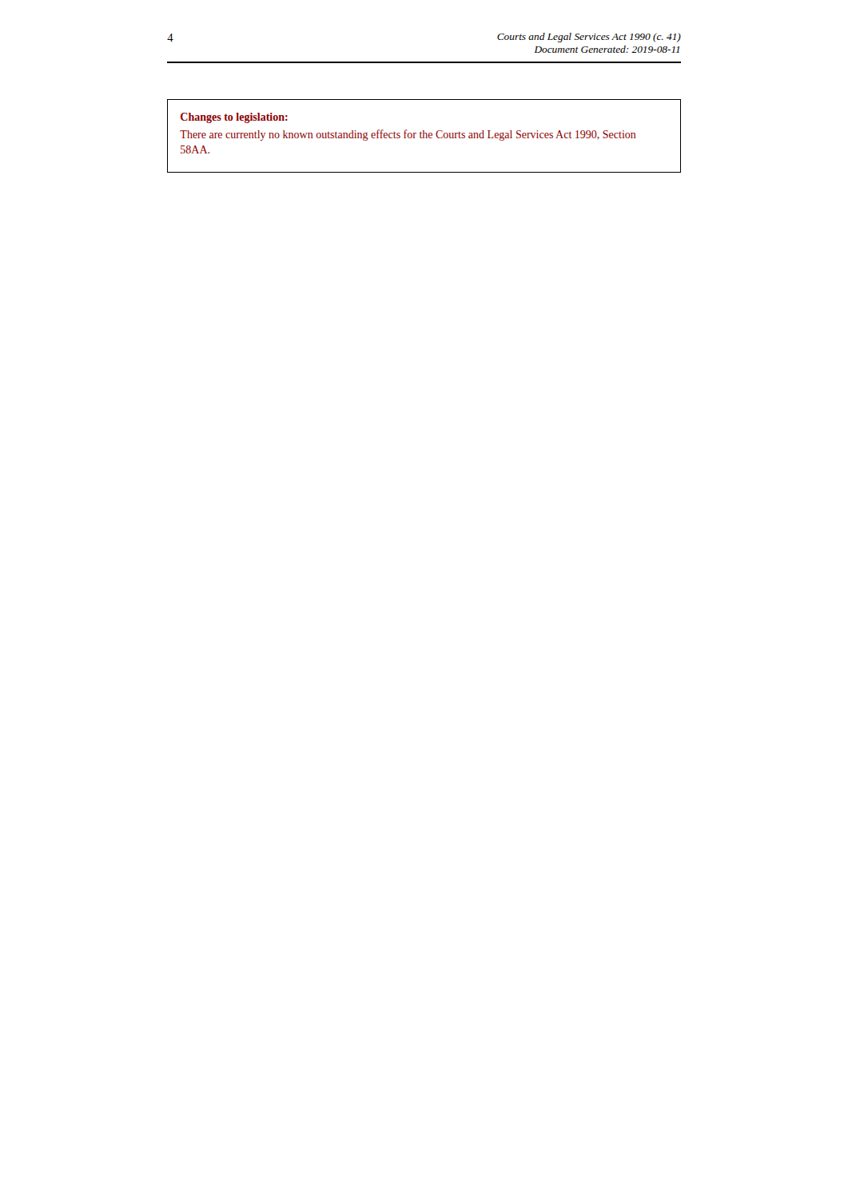4
Courts and Legal Services Act 1990 (c. 41)
Document Generated: 2019-08-11
Changes to legislation:
There are currently no known outstanding effects for the Courts and Legal Services Act 1990, Section 58AA.